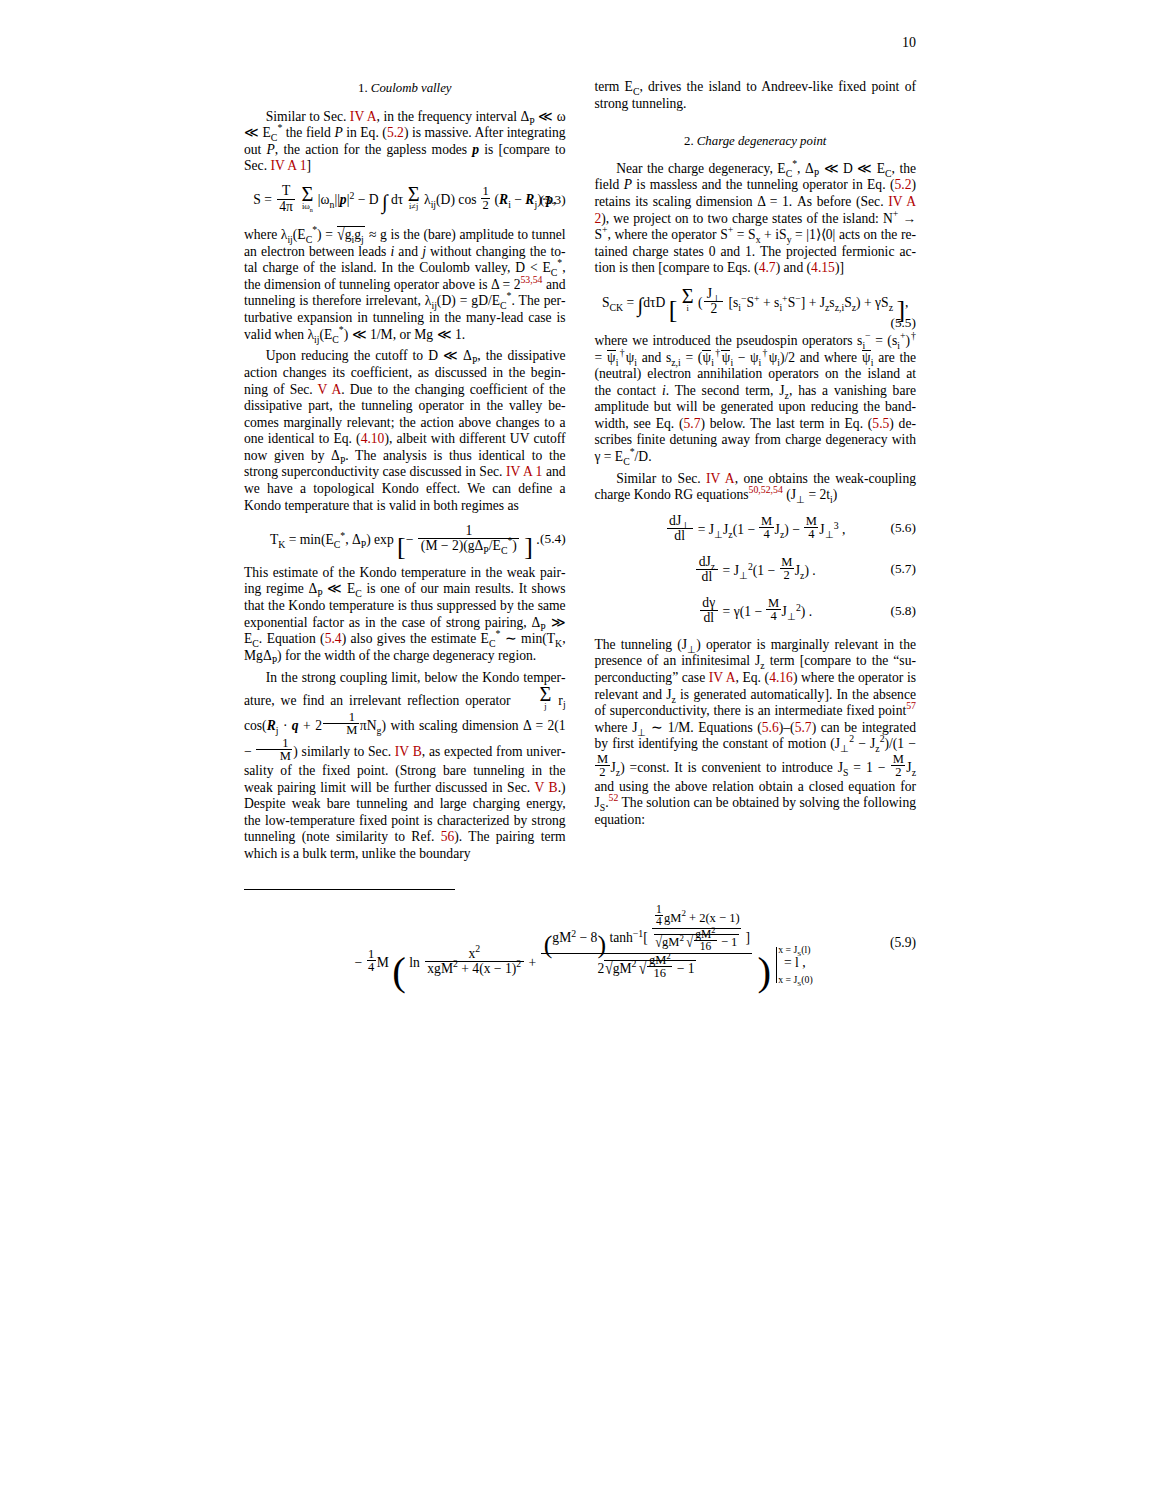10
1. Coulomb valley
Similar to Sec. IV A, in the frequency interval ΔP ≪ ω ≪ EC* the field P in Eq. (5.2) is massive. After integrating out P, the action for the gapless modes p is [compare to Sec. IV A 1]
S = T 4π Σiωn |ωn||p|2 − D ∫ dτ Σi≠j λij(D) cos 12 (Ri − Rj)·p, (5.3)
where λij(EC*) = √gigj ≈ g is the (bare) amplitude to tunnel an electron between leads i and j without changing the total charge of the island. In the Coulomb valley, D < EC*, the dimension of tunneling operator above is Δ = 253,54 and tunneling is therefore irrelevant, λij(D) = gD/EC*. The perturbative expansion in tunneling in the many-lead case is valid when λij(EC*) ≪ 1/M, or Mg ≪ 1.
Upon reducing the cutoff to D ≪ ΔP, the dissipative action changes its coefficient, as discussed in the beginning of Sec. V A. Due to the changing coefficient of the dissipative part, the tunneling operator in the valley becomes marginally relevant; the action above changes to a one identical to Eq. (4.10), albeit with different UV cutoff now given by ΔP. The analysis is thus identical to the strong superconductivity case discussed in Sec. IV A 1 and we have a topological Kondo effect. We can define a Kondo temperature that is valid in both regimes as
TK = min(EC*, ΔP) exp [− 1(M − 2)(gΔP/EC*) ] . (5.4)
This estimate of the Kondo temperature in the weak pairing regime ΔP ≪ EC is one of our main results. It shows that the Kondo temperature is thus suppressed by the same exponential factor as in the case of strong pairing, ΔP ≫ EC. Equation (5.4) also gives the estimate EC* ∼ min(TK, MgΔP) for the width of the charge degeneracy region.
In the strong coupling limit, below the Kondo temperature, we find an irrelevant reflection operator Σj rj cos(Rj · q + 21 MπNg) with scaling dimension Δ = 2(1 − 1 M) similarly to Sec. IV B, as expected from universality of the fixed point. (Strong bare tunneling in the weak pairing limit will be further discussed in Sec. V B.) Despite weak bare tunneling and large charging energy, the low-temperature fixed point is characterized by strong tunneling (note similarity to Ref. 56). The pairing term which is a bulk term, unlike the boundary
term EC, drives the island to Andreev-like fixed point of strong tunneling.
2. Charge degeneracy point
Near the charge degeneracy, EC*, ΔP ≪ D ≪ EC, the field P is massless and the tunneling operator in Eq. (5.2) retains its scaling dimension Δ = 1. As before (Sec. IV A 2), we project on to two charge states of the island: N+ → S+, where the operator S+ = Sx + iSy = |1⟩⟨0| acts on the retained charge states 0 and 1. The projected fermionic action is then [compare to Eqs. (4.7) and (4.15)]
SCK = ∫dτD [ Σi (J⊥2 [si−S+ + si+S−] + Jzsz,iSz) + γSz ], (5.5)
where we introduced the pseudospin operators si− = (si+)† = ψi†ψi and sz,i = (ψi†ψi − ψi†ψi)/2 and where ψi are the (neutral) electron annihilation operators on the island at the contact i. The second term, Jz, has a vanishing bare amplitude but will be generated upon reducing the bandwidth, see Eq. (5.7) below. The last term in Eq. (5.5) describes finite detuning away from charge degeneracy with γ = EC*/D.
Similar to Sec. IV A, one obtains the weak-coupling charge Kondo RG equations50,52,54 (J⊥ = 2ti)
dJ⊥dl = J⊥Jz(1 − M 4 Jz) − M 4 J⊥3 , (5.6)
dJz dl = J⊥2(1 − M 2 Jz) . (5.7)
dγ dl = γ(1 − M 4 J⊥2) . (5.8)
The tunneling (J⊥) operator is marginally relevant in the presence of an infinitesimal Jz term [compare to the “superconducting” case IV A, Eq. (4.16) where the operator is relevant and Jz is generated automatically]. In the absence of superconductivity, there is an intermediate fixed point57 where J⊥ ∼ 1/M. Equations (5.6)–(5.7) can be integrated by first identifying the constant of motion (J⊥2 − Jz2)/(1 − M 2 Jz) =const. It is convenient to introduce JS = 1 − M 2 Jz and using the above relation obtain a closed equation for JS.52 The solution can be obtained by solving the following equation:
− 14 M ( ln x2 xgM2 + 4(x − 1)2 + (gM2 − 8) tanh−1[ 14gM2 + 2(x − 1)√gM2√gM216 − 1 ] 2√gM2√gM216 − 1 ) x = JS(l) x = JS(0) = l , (5.9)